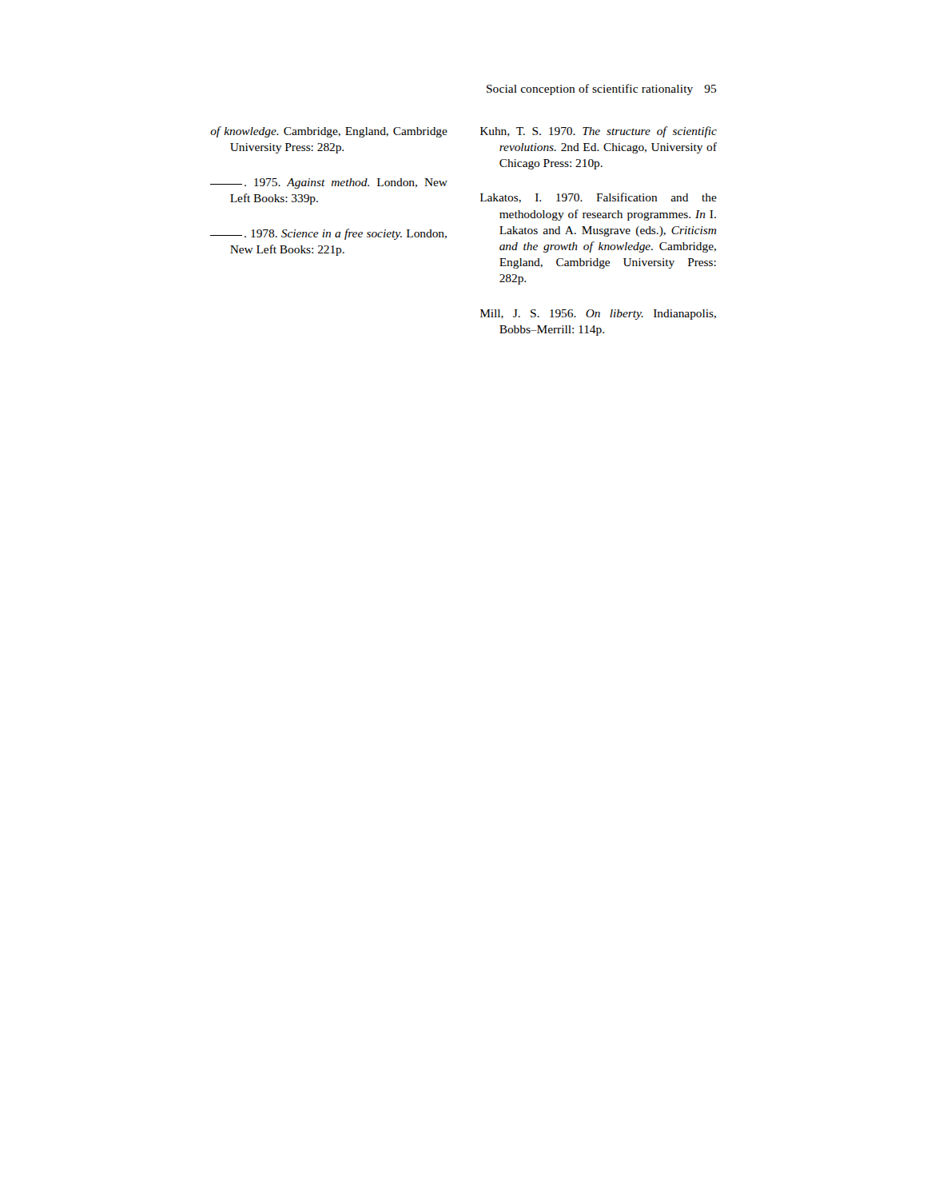Social conception of scientific rationality95
of knowledge. Cambridge, England, Cambridge University Press: 282p.
. 1975. Against method. London, New Left Books: 339p.
. 1978. Science in a free society. London, New Left Books: 221p.
Kuhn, T. S. 1970. The structure of scientific revolutions. 2nd Ed. Chicago, University of Chicago Press: 210p.
Lakatos, I. 1970. Falsification and the methodology of research programmes. In I. Lakatos and A. Musgrave (eds.), Criticism and the growth of knowledge. Cambridge, England, Cambridge University Press: 282p.
Mill, J. S. 1956. On liberty. Indianapolis, Bobbs–Merrill: 114p.